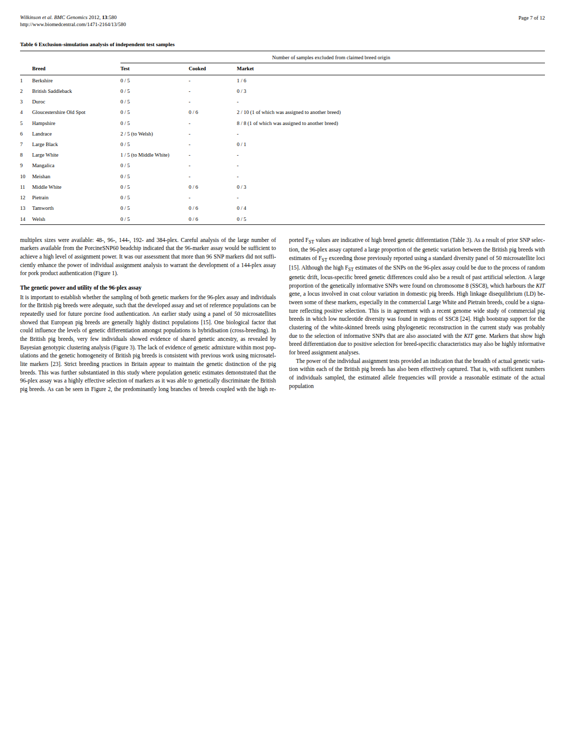Wilkinson et al. BMC Genomics 2012, 13:580
http://www.biomedcentral.com/1471-2164/13/580
Page 7 of 12
Table 6 Exclusion-simulation analysis of independent test samples
| | | Number of samples excluded from claimed breed origin |
| --- | --- | --- |
| | Breed | Test | Cooked | Market |
| 1 | Berkshire | 0 / 5 | - | 1 / 6 |
| 2 | British Saddleback | 0 / 5 | - | 0 / 3 |
| 3 | Duroc | 0 / 5 | - | - |
| 4 | Gloucestershire Old Spot | 0 / 5 | 0 / 6 | 2 / 10 (1 of which was assigned to another breed) |
| 5 | Hampshire | 0 / 5 | - | 8 / 8 (1 of which was assigned to another breed) |
| 6 | Landrace | 2 / 5 (to Welsh) | - | - |
| 7 | Large Black | 0 / 5 | - | 0 / 1 |
| 8 | Large White | 1 / 5 (to Middle White) | - | - |
| 9 | Mangalica | 0 / 5 | - | - |
| 10 | Meishan | 0 / 5 | - | - |
| 11 | Middle White | 0 / 5 | 0 / 6 | 0 / 3 |
| 12 | Pietrain | 0 / 5 | - | - |
| 13 | Tamworth | 0 / 5 | 0 / 6 | 0 / 4 |
| 14 | Welsh | 0 / 5 | 0 / 6 | 0 / 5 |
multiplex sizes were available: 48-, 96-, 144-, 192- and 384-plex. Careful analysis of the large number of markers available from the PorcineSNP60 beadchip indicated that the 96-marker assay would be sufficient to achieve a high level of assignment power. It was our assessment that more than 96 SNP markers did not sufficiently enhance the power of individual assignment analysis to warrant the development of a 144-plex assay for pork product authentication (Figure 1).
The genetic power and utility of the 96-plex assay
It is important to establish whether the sampling of both genetic markers for the 96-plex assay and individuals for the British pig breeds were adequate, such that the developed assay and set of reference populations can be repeatedly used for future porcine food authentication. An earlier study using a panel of 50 microsatellites showed that European pig breeds are generally highly distinct populations [15]. One biological factor that could influence the levels of genetic differentiation amongst populations is hybridisation (cross-breeding). In the British pig breeds, very few individuals showed evidence of shared genetic ancestry, as revealed by Bayesian genotypic clustering analysis (Figure 3). The lack of evidence of genetic admixture within most populations and the genetic homogeneity of British pig breeds is consistent with previous work using microsatellite markers [23]. Strict breeding practices in Britain appear to maintain the genetic distinction of the pig breeds. This was further substantiated in this study where population genetic estimates demonstrated that the 96-plex assay was a highly effective selection of markers as it was able to genetically discriminate the British pig breeds. As can be seen in Figure 2, the predominantly long branches of breeds coupled with the high reported FST values are indicative of high breed genetic differentiation (Table 3). As a result of prior SNP selection, the 96-plex assay captured a large proportion of the genetic variation between the British pig breeds with estimates of FST exceeding those previously reported using a standard diversity panel of 50 microsatellite loci [15]. Although the high FST estimates of the SNPs on the 96-plex assay could be due to the process of random genetic drift, locus-specific breed genetic differences could also be a result of past artificial selection. A large proportion of the genetically informative SNPs were found on chromosome 8 (SSC8), which harbours the KIT gene, a locus involved in coat colour variation in domestic pig breeds. High linkage disequilibrium (LD) between some of these markers, especially in the commercial Large White and Pietrain breeds, could be a signature reflecting positive selection. This is in agreement with a recent genome wide study of commercial pig breeds in which low nucleotide diversity was found in regions of SSC8 [24]. High bootstrap support for the clustering of the white-skinned breeds using phylogenetic reconstruction in the current study was probably due to the selection of informative SNPs that are also associated with the KIT gene. Markers that show high breed differentiation due to positive selection for breed-specific characteristics may also be highly informative for breed assignment analyses.
The power of the individual assignment tests provided an indication that the breadth of actual genetic variation within each of the British pig breeds has also been effectively captured. That is, with sufficient numbers of individuals sampled, the estimated allele frequencies will provide a reasonable estimate of the actual population